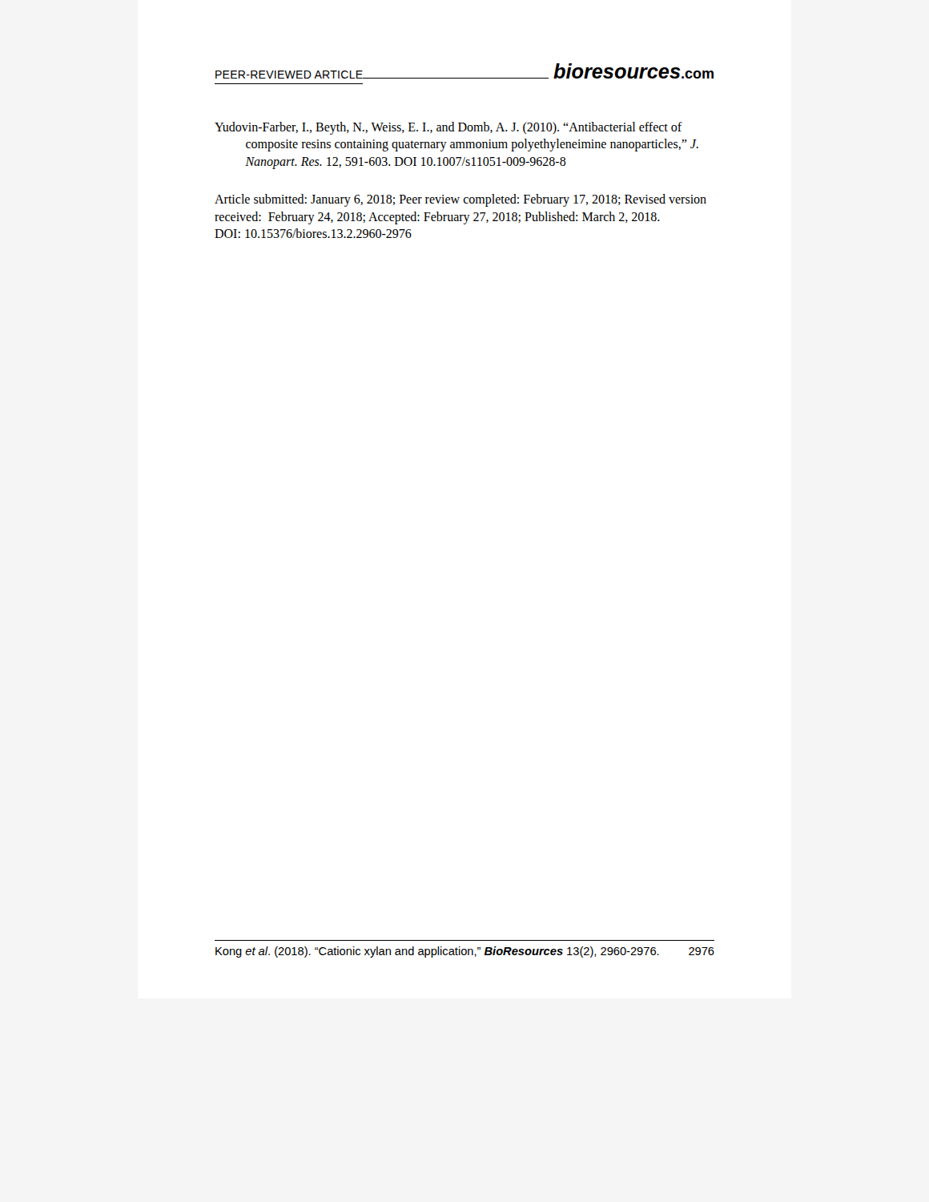PEER-REVIEWED ARTICLE bioresources.com
Yudovin-Farber, I., Beyth, N., Weiss, E. I., and Domb, A. J. (2010). “Antibacterial effect of composite resins containing quaternary ammonium polyethyleneimine nanoparticles,” J. Nanopart. Res. 12, 591-603. DOI 10.1007/s11051-009-9628-8
Article submitted: January 6, 2018; Peer review completed: February 17, 2018; Revised version received: February 24, 2018; Accepted: February 27, 2018; Published: March 2, 2018.
DOI: 10.15376/biores.13.2.2960-2976
Kong et al. (2018). “Cationic xylan and application,” BioResources 13(2), 2960-2976. 2976